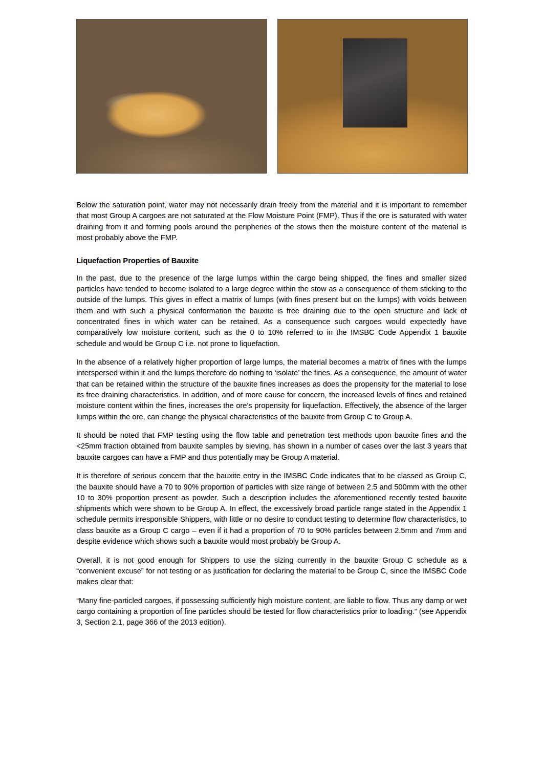Below the saturation point, water may not necessarily drain freely from the material and it is important to remember that most Group A cargoes are not saturated at the Flow Moisture Point (FMP). Thus if the ore is saturated with water draining from it and forming pools around the peripheries of the stows then the moisture content of the material is most probably above the FMP.
Liquefaction Properties of Bauxite
In the past, due to the presence of the large lumps within the cargo being shipped, the fines and smaller sized particles have tended to become isolated to a large degree within the stow as a consequence of them sticking to the outside of the lumps. This gives in effect a matrix of lumps (with fines present but on the lumps) with voids between them and with such a physical conformation the bauxite is free draining due to the open structure and lack of concentrated fines in which water can be retained. As a consequence such cargoes would expectedly have comparatively low moisture content, such as the 0 to 10% referred to in the IMSBC Code Appendix 1 bauxite schedule and would be Group C i.e. not prone to liquefaction.
In the absence of a relatively higher proportion of large lumps, the material becomes a matrix of fines with the lumps interspersed within it and the lumps therefore do nothing to ‘isolate’ the fines. As a consequence, the amount of water that can be retained within the structure of the bauxite fines increases as does the propensity for the material to lose its free draining characteristics. In addition, and of more cause for concern, the increased levels of fines and retained moisture content within the fines, increases the ore’s propensity for liquefaction. Effectively, the absence of the larger lumps within the ore, can change the physical characteristics of the bauxite from Group C to Group A.
It should be noted that FMP testing using the flow table and penetration test methods upon bauxite fines and the <25mm fraction obtained from bauxite samples by sieving, has shown in a number of cases over the last 3 years that bauxite cargoes can have a FMP and thus potentially may be Group A material.
It is therefore of serious concern that the bauxite entry in the IMSBC Code indicates that to be classed as Group C, the bauxite should have a 70 to 90% proportion of particles with size range of between 2.5 and 500mm with the other 10 to 30% proportion present as powder. Such a description includes the aforementioned recently tested bauxite shipments which were shown to be Group A. In effect, the excessively broad particle range stated in the Appendix 1 schedule permits irresponsible Shippers, with little or no desire to conduct testing to determine flow characteristics, to class bauxite as a Group C cargo – even if it had a proportion of 70 to 90% particles between 2.5mm and 7mm and despite evidence which shows such a bauxite would most probably be Group A.
Overall, it is not good enough for Shippers to use the sizing currently in the bauxite Group C schedule as a “convenient excuse” for not testing or as justification for declaring the material to be Group C, since the IMSBC Code makes clear that:
“Many fine-particled cargoes, if possessing sufficiently high moisture content, are liable to flow. Thus any damp or wet cargo containing a proportion of fine particles should be tested for flow characteristics prior to loading.” (see Appendix 3, Section 2.1, page 366 of the 2013 edition).